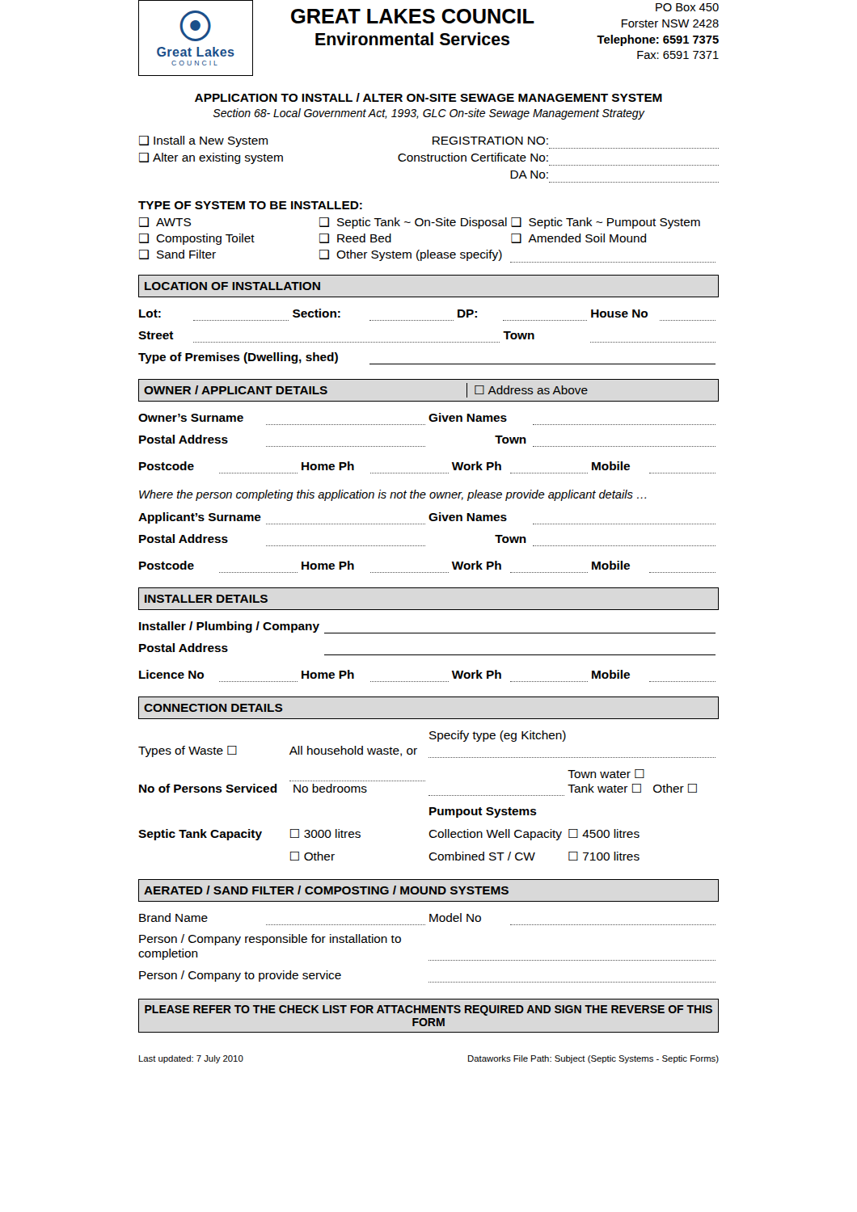⦿
Great Lakes
COUNCIL
GREAT LAKES COUNCIL
Environmental Services
PO Box 450
Forster NSW 2428
Telephone: 6591 7375
Fax: 6591 7371
APPLICATION TO INSTALL / ALTER ON-SITE SEWAGE MANAGEMENT SYSTEM
Section 68- Local Government Act, 1993, GLC On-site Sewage Management Strategy
| ❑ | Install a New System | REGISTRATION NO: | |
| ❑ | Alter an existing system | Construction Certificate No: | |
| | | DA No: | |
TYPE OF SYSTEM TO BE INSTALLED:
| ❑ | AWTS | ❑ | Septic Tank ~ On-Site Disposal | ❑ | Septic Tank ~ Pumpout System |
| ❑ | Composting Toilet | ❑ | Reed Bed | ❑ | Amended Soil Mound |
| ❑ | Sand Filter | ❑ | Other System (please specify) | |
LOCATION OF INSTALLATION
| Lot: | | Section: | | DP: | | House No | |
| Street | | Town | |
| Type of Premises (Dwelling, shed) | |
OWNER / APPLICANT DETAILS ☐ Address as Above
| Owner’s Surname | | Given Names | |
| Postal Address | | Town | |
| Postcode | | Home Ph | | Work Ph | | Mobile | |
Where the person completing this application is not the owner, please provide applicant details …
| Applicant’s Surname | | Given Names | |
| Postal Address | | Town | |
| Postcode | | Home Ph | | Work Ph | | Mobile | |
INSTALLER DETAILS
| Installer / Plumbing / Company | |
| Postal Address | |
| Licence No | | Home Ph | | Work Ph | | Mobile | |
CONNECTION DETAILS
| Types of Waste ☐ | All household waste, or | Specify type (eg Kitchen) |
| No of Persons Serviced | No bedrooms | | Town water ☐ Tank water ☐ Other ☐ |
| | | Pumpout Systems |
| Septic Tank Capacity | ☐ 3000 litres | Collection Well Capacity | ☐ 4500 litres |
| | ☐ Other | Combined ST / CW | ☐ 7100 litres |
AERATED / SAND FILTER / COMPOSTING / MOUND SYSTEMS
| Brand Name | | Model No | |
| Person / Company responsible for installation to completion | |
| Person / Company to provide service | |
PLEASE REFER TO THE CHECK LIST FOR ATTACHMENTS REQUIRED AND SIGN THE REVERSE OF THIS FORM
Last updated: 7 July 2010
Dataworks File Path: Subject (Septic Systems - Septic Forms)